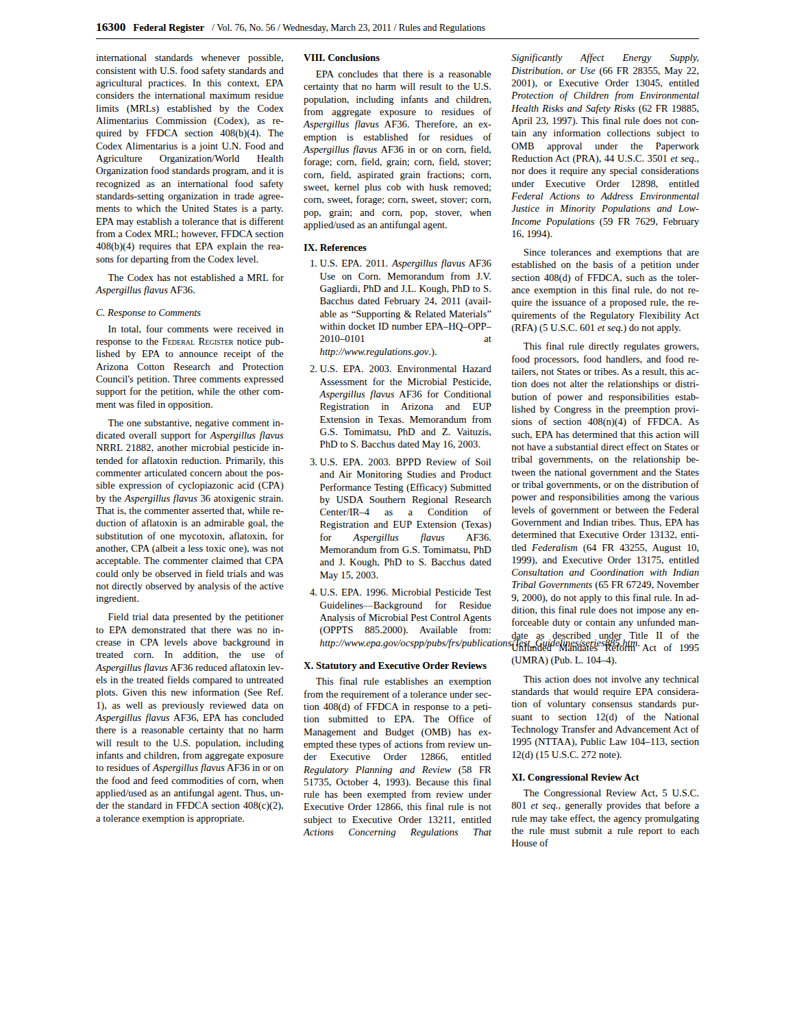16300 Federal Register / Vol. 76, No. 56 / Wednesday, March 23, 2011 / Rules and Regulations
international standards whenever possible, consistent with U.S. food safety standards and agricultural practices. In this context, EPA considers the international maximum residue limits (MRLs) established by the Codex Alimentarius Commission (Codex), as required by FFDCA section 408(b)(4). The Codex Alimentarius is a joint U.N. Food and Agriculture Organization/World Health Organization food standards program, and it is recognized as an international food safety standards-setting organization in trade agreements to which the United States is a party. EPA may establish a tolerance that is different from a Codex MRL; however, FFDCA section 408(b)(4) requires that EPA explain the reasons for departing from the Codex level.
The Codex has not established a MRL for Aspergillus flavus AF36.
C. Response to Comments
In total, four comments were received in response to the Federal Register notice published by EPA to announce receipt of the Arizona Cotton Research and Protection Council's petition. Three comments expressed support for the petition, while the other comment was filed in opposition.
The one substantive, negative comment indicated overall support for Aspergillus flavus NRRL 21882, another microbial pesticide intended for aflatoxin reduction. Primarily, this commenter articulated concern about the possible expression of cyclopiazonic acid (CPA) by the Aspergillus flavus 36 atoxigenic strain. That is, the commenter asserted that, while reduction of aflatoxin is an admirable goal, the substitution of one mycotoxin, aflatoxin, for another, CPA (albeit a less toxic one), was not acceptable. The commenter claimed that CPA could only be observed in field trials and was not directly observed by analysis of the active ingredient.
Field trial data presented by the petitioner to EPA demonstrated that there was no increase in CPA levels above background in treated corn. In addition, the use of Aspergillus flavus AF36 reduced aflatoxin levels in the treated fields compared to untreated plots. Given this new information (See Ref. 1), as well as previously reviewed data on Aspergillus flavus AF36, EPA has concluded there is a reasonable certainty that no harm will result to the U.S. population, including infants and children, from aggregate exposure to residues of Aspergillus flavus AF36 in or on the food and feed commodities of corn, when applied/used as an antifungal agent. Thus, under the standard in FFDCA section 408(c)(2), a tolerance exemption is appropriate.
VIII. Conclusions
EPA concludes that there is a reasonable certainty that no harm will result to the U.S. population, including infants and children, from aggregate exposure to residues of Aspergillus flavus AF36. Therefore, an exemption is established for residues of Aspergillus flavus AF36 in or on corn, field, forage; corn, field, grain; corn, field, stover; corn, field, aspirated grain fractions; corn, sweet, kernel plus cob with husk removed; corn, sweet, forage; corn, sweet, stover; corn, pop, grain; and corn, pop, stover, when applied/used as an antifungal agent.
IX. References
U.S. EPA. 2011. Aspergillus flavus AF36 Use on Corn. Memorandum from J.V. Gagliardi, PhD and J.L. Kough, PhD to S. Bacchus dated February 24, 2011 (available as “Supporting & Related Materials” within docket ID number EPA–HQ–OPP–2010–0101 at http://www.regulations.gov.).
U.S. EPA. 2003. Environmental Hazard Assessment for the Microbial Pesticide, Aspergillus flavus AF36 for Conditional Registration in Arizona and EUP Extension in Texas. Memorandum from G.S. Tomimatsu, PhD and Z. Vaituzis, PhD to S. Bacchus dated May 16, 2003.
U.S. EPA. 2003. BPPD Review of Soil and Air Monitoring Studies and Product Performance Testing (Efficacy) Submitted by USDA Southern Regional Research Center/IR–4 as a Condition of Registration and EUP Extension (Texas) for Aspergillus flavus AF36. Memorandum from G.S. Tomimatsu, PhD and J. Kough, PhD to S. Bacchus dated May 15, 2003.
U.S. EPA. 1996. Microbial Pesticide Test Guidelines—Background for Residue Analysis of Microbial Pest Control Agents (OPPTS 885.2000). Available from: http://www.epa.gov/ocspp/pubs/frs/publications/Test_Guidelines/series885.htm.
X. Statutory and Executive Order Reviews
This final rule establishes an exemption from the requirement of a tolerance under section 408(d) of FFDCA in response to a petition submitted to EPA. The Office of Management and Budget (OMB) has exempted these types of actions from review under Executive Order 12866, entitled Regulatory Planning and Review (58 FR 51735, October 4, 1993). Because this final rule has been exempted from review under Executive Order 12866, this final rule is not subject to Executive Order 13211, entitled Actions Concerning Regulations That Significantly Affect Energy Supply, Distribution, or Use (66 FR 28355, May 22, 2001), or Executive Order 13045, entitled Protection of Children from Environmental Health Risks and Safety Risks (62 FR 19885, April 23, 1997). This final rule does not contain any information collections subject to OMB approval under the Paperwork Reduction Act (PRA), 44 U.S.C. 3501 et seq., nor does it require any special considerations under Executive Order 12898, entitled Federal Actions to Address Environmental Justice in Minority Populations and Low-Income Populations (59 FR 7629, February 16, 1994).
Since tolerances and exemptions that are established on the basis of a petition under section 408(d) of FFDCA, such as the tolerance exemption in this final rule, do not require the issuance of a proposed rule, the requirements of the Regulatory Flexibility Act (RFA) (5 U.S.C. 601 et seq.) do not apply.
This final rule directly regulates growers, food processors, food handlers, and food retailers, not States or tribes. As a result, this action does not alter the relationships or distribution of power and responsibilities established by Congress in the preemption provisions of section 408(n)(4) of FFDCA. As such, EPA has determined that this action will not have a substantial direct effect on States or tribal governments, on the relationship between the national government and the States or tribal governments, or on the distribution of power and responsibilities among the various levels of government or between the Federal Government and Indian tribes. Thus, EPA has determined that Executive Order 13132, entitled Federalism (64 FR 43255, August 10, 1999), and Executive Order 13175, entitled Consultation and Coordination with Indian Tribal Governments (65 FR 67249, November 9, 2000), do not apply to this final rule. In addition, this final rule does not impose any enforceable duty or contain any unfunded mandate as described under Title II of the Unfunded Mandates Reform Act of 1995 (UMRA) (Pub. L. 104–4).
This action does not involve any technical standards that would require EPA consideration of voluntary consensus standards pursuant to section 12(d) of the National Technology Transfer and Advancement Act of 1995 (NTTAA), Public Law 104–113, section 12(d) (15 U.S.C. 272 note).
XI. Congressional Review Act
The Congressional Review Act, 5 U.S.C. 801 et seq., generally provides that before a rule may take effect, the agency promulgating the rule must submit a rule report to each House of